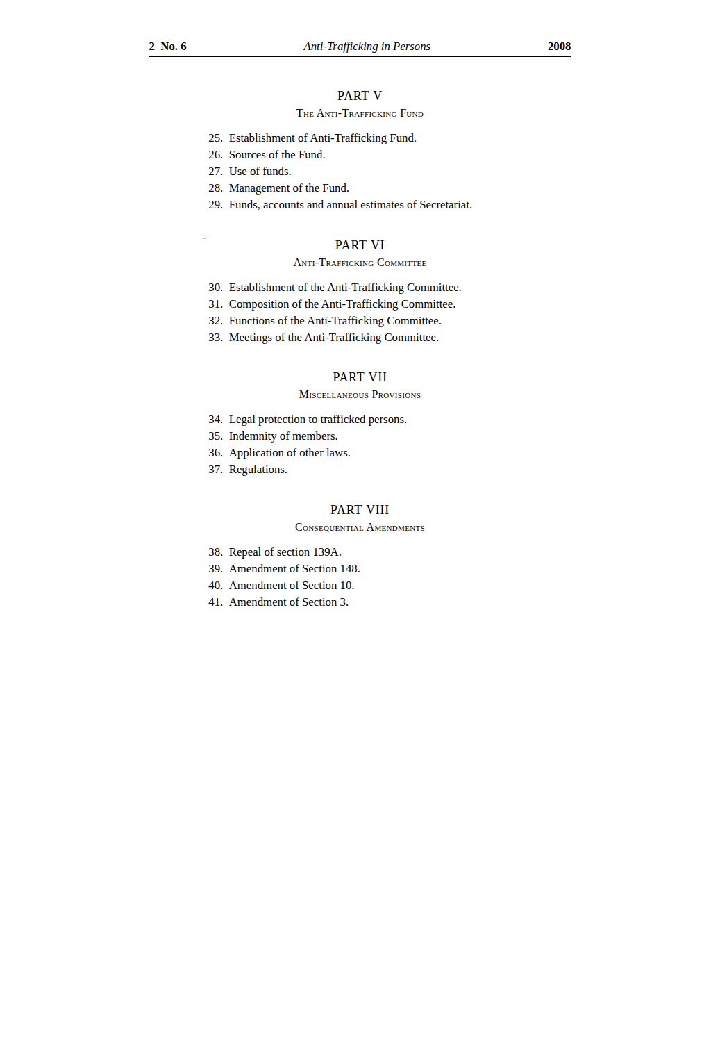2 No. 6 Anti-Trafficking in Persons 2008
PART V
The Anti-Trafficking Fund
25. Establishment of Anti-Trafficking Fund.
26. Sources of the Fund.
27. Use of funds.
28. Management of the Fund.
29. Funds, accounts and annual estimates of Secretariat.
-
PART VI
Anti-Trafficking Committee
30. Establishment of the Anti-Trafficking Committee.
31. Composition of the Anti-Trafficking Committee.
32. Functions of the Anti-Trafficking Committee.
33. Meetings of the Anti-Trafficking Committee.
PART VII
Miscellaneous Provisions
34. Legal protection to trafficked persons.
35. Indemnity of members.
36. Application of other laws.
37. Regulations.
PART VIII
Consequential Amendments
38. Repeal of section 139A.
39. Amendment of Section 148.
40. Amendment of Section 10.
41. Amendment of Section 3.